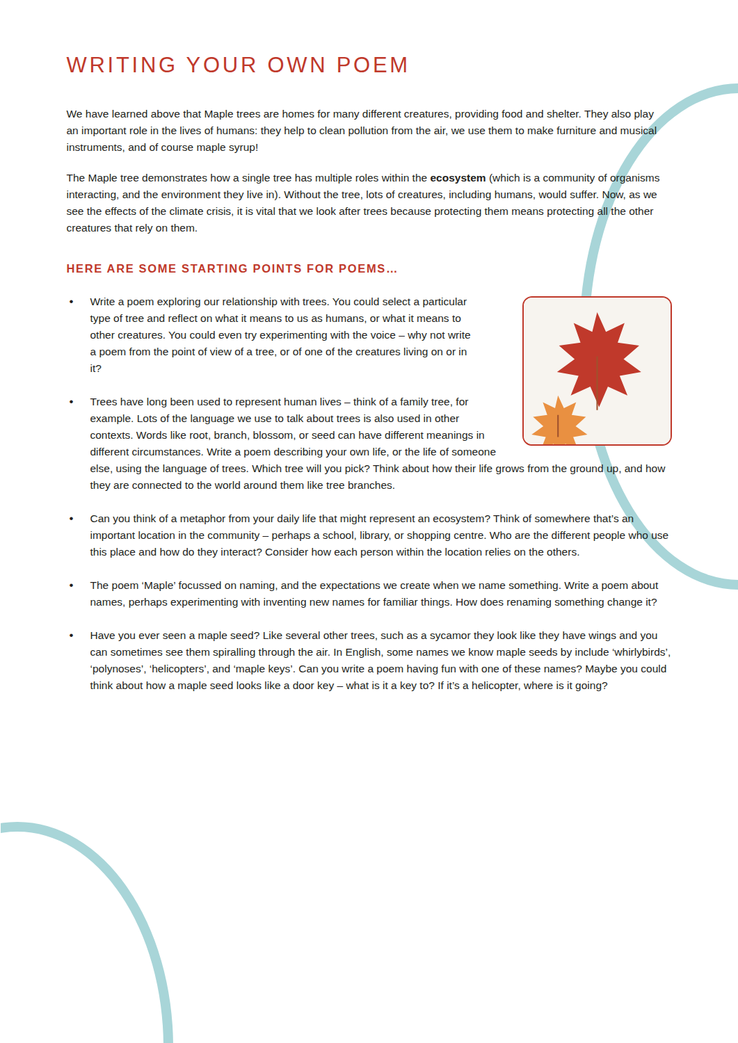Writing your own poem
We have learned above that Maple trees are homes for many different creatures, providing food and shelter. They also play an important role in the lives of humans: they help to clean pollution from the air, we use them to make furniture and musical instruments, and of course maple syrup!
The Maple tree demonstrates how a single tree has multiple roles within the ecosystem (which is a community of organisms interacting, and the environment they live in). Without the tree, lots of creatures, including humans, would suffer. Now, as we see the effects of the climate crisis, it is vital that we look after trees because protecting them means protecting all the other creatures that rely on them.
Here are some starting points for poems…
Write a poem exploring our relationship with trees. You could select a particular type of tree and reflect on what it means to us as humans, or what it means to other creatures. You could even try experimenting with the voice – why not write a poem from the point of view of a tree, or of one of the creatures living on or in it?
Trees have long been used to represent human lives – think of a family tree, for example. Lots of the language we use to talk about trees is also used in other contexts. Words like root, branch, blossom, or seed can have different meanings in different circumstances. Write a poem describing your own life, or the life of someone else, using the language of trees. Which tree will you pick? Think about how their life grows from the ground up, and how they are connected to the world around them like tree branches.
Can you think of a metaphor from your daily life that might represent an ecosystem? Think of somewhere that’s an important location in the community – perhaps a school, library, or shopping centre. Who are the different people who use this place and how do they interact? Consider how each person within the location relies on the others.
The poem ‘Maple’ focussed on naming, and the expectations we create when we name something. Write a poem about names, perhaps experimenting with inventing new names for familiar things. How does renaming something change it?
Have you ever seen a maple seed? Like several other trees, such as a sycamor they look like they have wings and you can sometimes see them spiralling through the air. In English, some names we know maple seeds by include ‘whirlybirds’, ‘polynoses’, ‘helicopters’, and ‘maple keys’. Can you write a poem having fun with one of these names? Maybe you could think about how a maple seed looks like a door key – what is it a key to? If it’s a helicopter, where is it going?